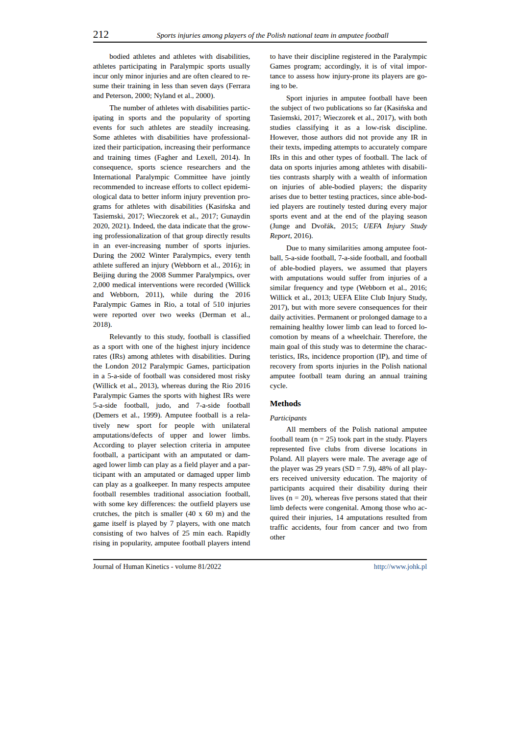212 Sports injuries among players of the Polish national team in amputee football
bodied athletes and athletes with disabilities, athletes participating in Paralympic sports usually incur only minor injuries and are often cleared to resume their training in less than seven days (Ferrara and Peterson, 2000; Nyland et al., 2000).
The number of athletes with disabilities participating in sports and the popularity of sporting events for such athletes are steadily increasing. Some athletes with disabilities have professionalized their participation, increasing their performance and training times (Fagher and Lexell, 2014). In consequence, sports science researchers and the International Paralympic Committee have jointly recommended to increase efforts to collect epidemiological data to better inform injury prevention programs for athletes with disabilities (Kasińska and Tasiemski, 2017; Wieczorek et al., 2017; Gunaydin 2020, 2021). Indeed, the data indicate that the growing professionalization of that group directly results in an ever-increasing number of sports injuries. During the 2002 Winter Paralympics, every tenth athlete suffered an injury (Webborn et al., 2016); in Beijing during the 2008 Summer Paralympics, over 2,000 medical interventions were recorded (Willick and Webborn, 2011), while during the 2016 Paralympic Games in Rio, a total of 510 injuries were reported over two weeks (Derman et al., 2018).
Relevantly to this study, football is classified as a sport with one of the highest injury incidence rates (IRs) among athletes with disabilities. During the London 2012 Paralympic Games, participation in a 5-a-side of football was considered most risky (Willick et al., 2013), whereas during the Rio 2016 Paralympic Games the sports with highest IRs were 5-a-side football, judo, and 7-a-side football (Demers et al., 1999). Amputee football is a relatively new sport for people with unilateral amputations/defects of upper and lower limbs. According to player selection criteria in amputee football, a participant with an amputated or damaged lower limb can play as a field player and a participant with an amputated or damaged upper limb can play as a goalkeeper. In many respects amputee football resembles traditional association football, with some key differences: the outfield players use crutches, the pitch is smaller (40 x 60 m) and the game itself is played by 7 players, with one match consisting of two halves of 25 min each. Rapidly rising in popularity, amputee football players intend to have their discipline registered in the Paralympic Games program; accordingly, it is of vital importance to assess how injury-prone its players are going to be.
Sport injuries in amputee football have been the subject of two publications so far (Kasińska and Tasiemski, 2017; Wieczorek et al., 2017), with both studies classifying it as a low-risk discipline. However, those authors did not provide any IR in their texts, impeding attempts to accurately compare IRs in this and other types of football. The lack of data on sports injuries among athletes with disabilities contrasts sharply with a wealth of information on injuries of able-bodied players; the disparity arises due to better testing practices, since able-bodied players are routinely tested during every major sports event and at the end of the playing season (Junge and Dvořák, 2015; UEFA Injury Study Report, 2016).
Due to many similarities among amputee football, 5-a-side football, 7-a-side football, and football of able-bodied players, we assumed that players with amputations would suffer from injuries of a similar frequency and type (Webborn et al., 2016; Willick et al., 2013; UEFA Elite Club Injury Study, 2017), but with more severe consequences for their daily activities. Permanent or prolonged damage to a remaining healthy lower limb can lead to forced locomotion by means of a wheelchair. Therefore, the main goal of this study was to determine the characteristics, IRs, incidence proportion (IP), and time of recovery from sports injuries in the Polish national amputee football team during an annual training cycle.
Methods
Participants
All members of the Polish national amputee football team (n = 25) took part in the study. Players represented five clubs from diverse locations in Poland. All players were male. The average age of the player was 29 years (SD = 7.9), 48% of all players received university education. The majority of participants acquired their disability during their lives (n = 20), whereas five persons stated that their limb defects were congenital. Among those who acquired their injuries, 14 amputations resulted from traffic accidents, four from cancer and two from other
Journal of Human Kinetics - volume 81/2022 http://www.johk.pl